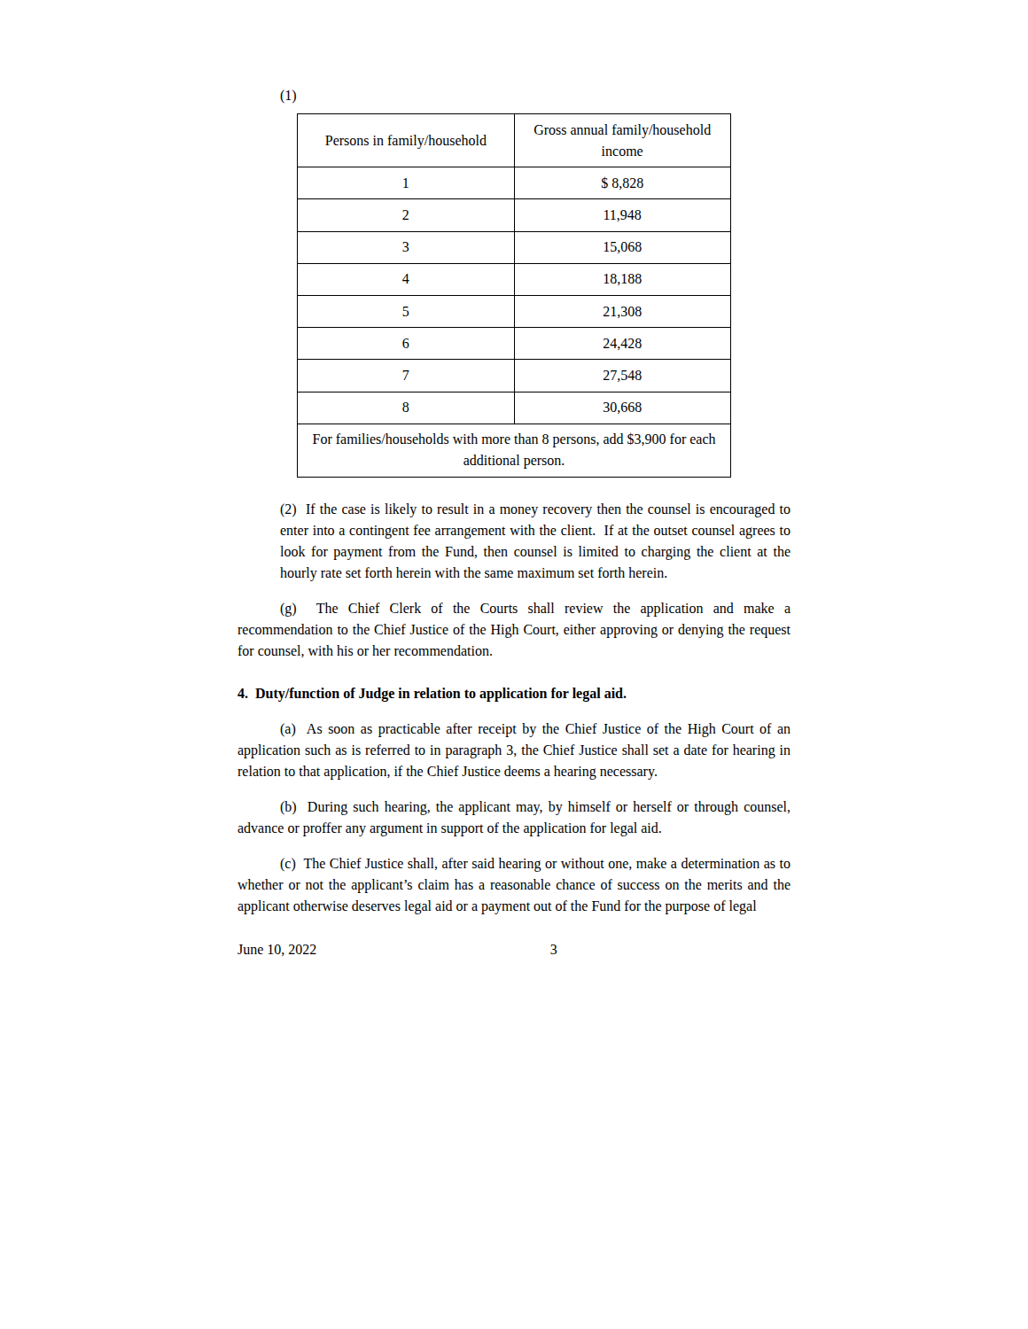(1)
| Persons in family/household | Gross annual family/household income |
| 1 | $ 8,828 |
| 2 | 11,948 |
| 3 | 15,068 |
| 4 | 18,188 |
| 5 | 21,308 |
| 6 | 24,428 |
| 7 | 27,548 |
| 8 | 30,668 |
| For families/households with more than 8 persons, add $3,900 for each additional person. |
(2) If the case is likely to result in a money recovery then the counsel is encouraged to enter into a contingent fee arrangement with the client. If at the outset counsel agrees to look for payment from the Fund, then counsel is limited to charging the client at the hourly rate set forth herein with the same maximum set forth herein.
(g) The Chief Clerk of the Courts shall review the application and make a recommendation to the Chief Justice of the High Court, either approving or denying the request for counsel, with his or her recommendation.
4. Duty/function of Judge in relation to application for legal aid.
(a) As soon as practicable after receipt by the Chief Justice of the High Court of an application such as is referred to in paragraph 3, the Chief Justice shall set a date for hearing in relation to that application, if the Chief Justice deems a hearing necessary.
(b) During such hearing, the applicant may, by himself or herself or through counsel, advance or proffer any argument in support of the application for legal aid.
(c) The Chief Justice shall, after said hearing or without one, make a determination as to whether or not the applicant’s claim has a reasonable chance of success on the merits and the applicant otherwise deserves legal aid or a payment out of the Fund for the purpose of legal
June 10, 2022
3